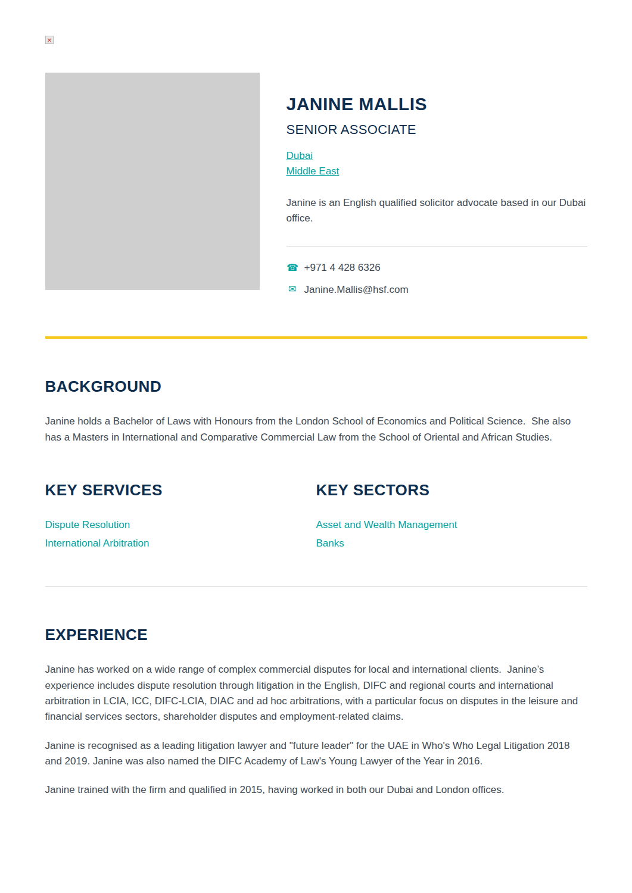JANINE MALLIS
SENIOR ASSOCIATE
Dubai Middle East
Janine is an English qualified solicitor advocate based in our Dubai office.
☎+971 4 428 6326
✉Janine.Mallis@hsf.com
BACKGROUND
Janine holds a Bachelor of Laws with Honours from the London School of Economics and Political Science. She also has a Masters in International and Comparative Commercial Law from the School of Oriental and African Studies.
KEY SERVICES
Dispute Resolution
International Arbitration
KEY SECTORS
Asset and Wealth Management
Banks
EXPERIENCE
Janine has worked on a wide range of complex commercial disputes for local and international clients. Janine’s experience includes dispute resolution through litigation in the English, DIFC and regional courts and international arbitration in LCIA, ICC, DIFC-LCIA, DIAC and ad hoc arbitrations, with a particular focus on disputes in the leisure and financial services sectors, shareholder disputes and employment-related claims.
Janine is recognised as a leading litigation lawyer and "future leader" for the UAE in Who's Who Legal Litigation 2018 and 2019. Janine was also named the DIFC Academy of Law's Young Lawyer of the Year in 2016.
Janine trained with the firm and qualified in 2015, having worked in both our Dubai and London offices.